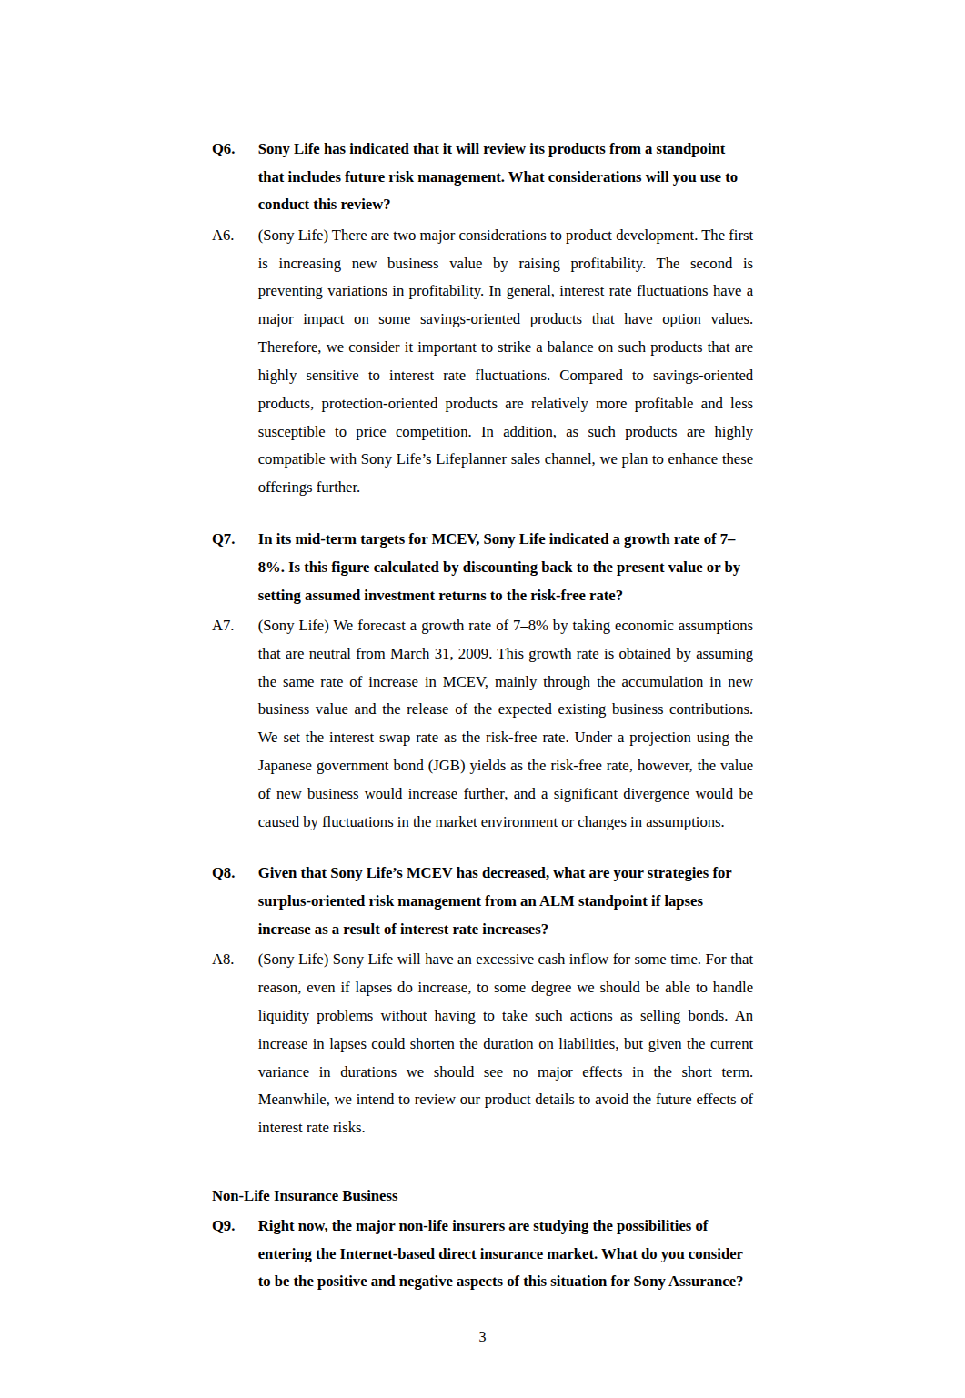Q6. Sony Life has indicated that it will review its products from a standpoint that includes future risk management. What considerations will you use to conduct this review?
A6.(Sony Life) There are two major considerations to product development. The first is increasing new business value by raising profitability. The second is preventing variations in profitability. In general, interest rate fluctuations have a major impact on some savings-oriented products that have option values. Therefore, we consider it important to strike a balance on such products that are highly sensitive to interest rate fluctuations. Compared to savings-oriented products, protection-oriented products are relatively more profitable and less susceptible to price competition. In addition, as such products are highly compatible with Sony Life’s Lifeplanner sales channel, we plan to enhance these offerings further.
Q7. In its mid-term targets for MCEV, Sony Life indicated a growth rate of 7–8%. Is this figure calculated by discounting back to the present value or by setting assumed investment returns to the risk-free rate?
A7.(Sony Life) We forecast a growth rate of 7–8% by taking economic assumptions that are neutral from March 31, 2009. This growth rate is obtained by assuming the same rate of increase in MCEV, mainly through the accumulation in new business value and the release of the expected existing business contributions. We set the interest swap rate as the risk-free rate. Under a projection using the Japanese government bond (JGB) yields as the risk-free rate, however, the value of new business would increase further, and a significant divergence would be caused by fluctuations in the market environment or changes in assumptions.
Q8. Given that Sony Life’s MCEV has decreased, what are your strategies for surplus-oriented risk management from an ALM standpoint if lapses increase as a result of interest rate increases?
A8.(Sony Life) Sony Life will have an excessive cash inflow for some time. For that reason, even if lapses do increase, to some degree we should be able to handle liquidity problems without having to take such actions as selling bonds. An increase in lapses could shorten the duration on liabilities, but given the current variance in durations we should see no major effects in the short term. Meanwhile, we intend to review our product details to avoid the future effects of interest rate risks.
Non-Life Insurance Business
Q9. Right now, the major non-life insurers are studying the possibilities of entering the Internet-based direct insurance market. What do you consider to be the positive and negative aspects of this situation for Sony Assurance?
3